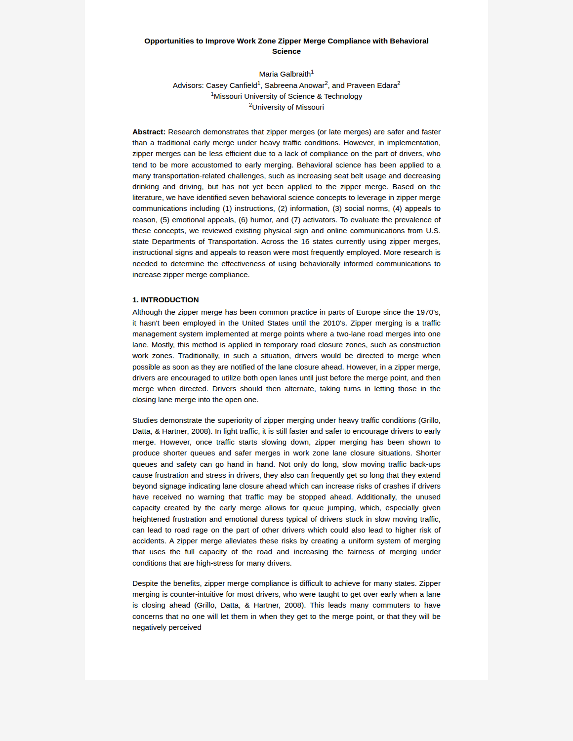Opportunities to Improve Work Zone Zipper Merge Compliance with Behavioral Science
Maria Galbraith1
Advisors: Casey Canfield1, Sabreena Anowar2, and Praveen Edara2
1Missouri University of Science & Technology
2University of Missouri
Abstract: Research demonstrates that zipper merges (or late merges) are safer and faster than a traditional early merge under heavy traffic conditions. However, in implementation, zipper merges can be less efficient due to a lack of compliance on the part of drivers, who tend to be more accustomed to early merging. Behavioral science has been applied to a many transportation-related challenges, such as increasing seat belt usage and decreasing drinking and driving, but has not yet been applied to the zipper merge. Based on the literature, we have identified seven behavioral science concepts to leverage in zipper merge communications including (1) instructions, (2) information, (3) social norms, (4) appeals to reason, (5) emotional appeals, (6) humor, and (7) activators. To evaluate the prevalence of these concepts, we reviewed existing physical sign and online communications from U.S. state Departments of Transportation. Across the 16 states currently using zipper merges, instructional signs and appeals to reason were most frequently employed. More research is needed to determine the effectiveness of using behaviorally informed communications to increase zipper merge compliance.
1. INTRODUCTION
Although the zipper merge has been common practice in parts of Europe since the 1970's, it hasn't been employed in the United States until the 2010's. Zipper merging is a traffic management system implemented at merge points where a two-lane road merges into one lane. Mostly, this method is applied in temporary road closure zones, such as construction work zones. Traditionally, in such a situation, drivers would be directed to merge when possible as soon as they are notified of the lane closure ahead. However, in a zipper merge, drivers are encouraged to utilize both open lanes until just before the merge point, and then merge when directed. Drivers should then alternate, taking turns in letting those in the closing lane merge into the open one.
Studies demonstrate the superiority of zipper merging under heavy traffic conditions (Grillo, Datta, & Hartner, 2008). In light traffic, it is still faster and safer to encourage drivers to early merge. However, once traffic starts slowing down, zipper merging has been shown to produce shorter queues and safer merges in work zone lane closure situations. Shorter queues and safety can go hand in hand. Not only do long, slow moving traffic back-ups cause frustration and stress in drivers, they also can frequently get so long that they extend beyond signage indicating lane closure ahead which can increase risks of crashes if drivers have received no warning that traffic may be stopped ahead. Additionally, the unused capacity created by the early merge allows for queue jumping, which, especially given heightened frustration and emotional duress typical of drivers stuck in slow moving traffic, can lead to road rage on the part of other drivers which could also lead to higher risk of accidents. A zipper merge alleviates these risks by creating a uniform system of merging that uses the full capacity of the road and increasing the fairness of merging under conditions that are high-stress for many drivers.
Despite the benefits, zipper merge compliance is difficult to achieve for many states. Zipper merging is counter-intuitive for most drivers, who were taught to get over early when a lane is closing ahead (Grillo, Datta, & Hartner, 2008). This leads many commuters to have concerns that no one will let them in when they get to the merge point, or that they will be negatively perceived